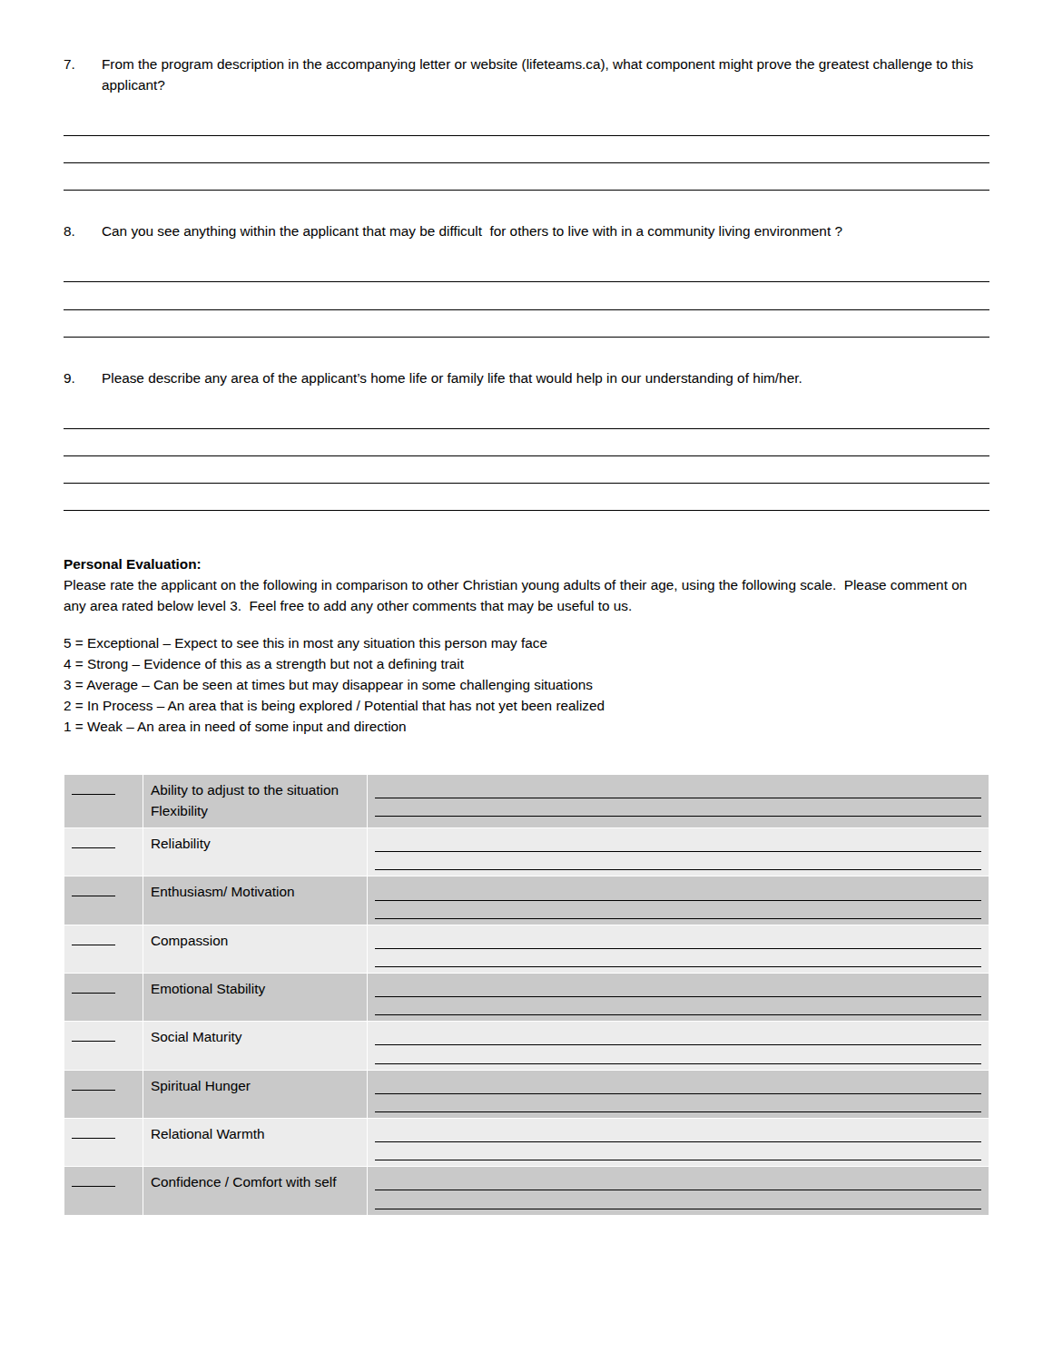From the program description in the accompanying letter or website (lifeteams.ca), what component might prove the greatest challenge to this applicant?
Can you see anything within the applicant that may be difficult for others to live with in a community living environment ?
Please describe any area of the applicant’s home life or family life that would help in our understanding of him/her.
Personal Evaluation:
Please rate the applicant on the following in comparison to other Christian young adults of their age, using the following scale. Please comment on any area rated below level 3. Feel free to add any other comments that may be useful to us.
5 = Exceptional – Expect to see this in most any situation this person may face
4 = Strong – Evidence of this as a strength but not a defining trait
3 = Average – Can be seen at times but may disappear in some challenging situations
2 = In Process – An area that is being explored / Potential that has not yet been realized
1 = Weak – An area in need of some input and direction
| | Ability to adjust to the situation Flexibility | |
| | Reliability | |
| | Enthusiasm/ Motivation | |
| | Compassion | |
| | Emotional Stability | |
| | Social Maturity | |
| | Spiritual Hunger | |
| | Relational Warmth | |
| | Confidence / Comfort with self | |